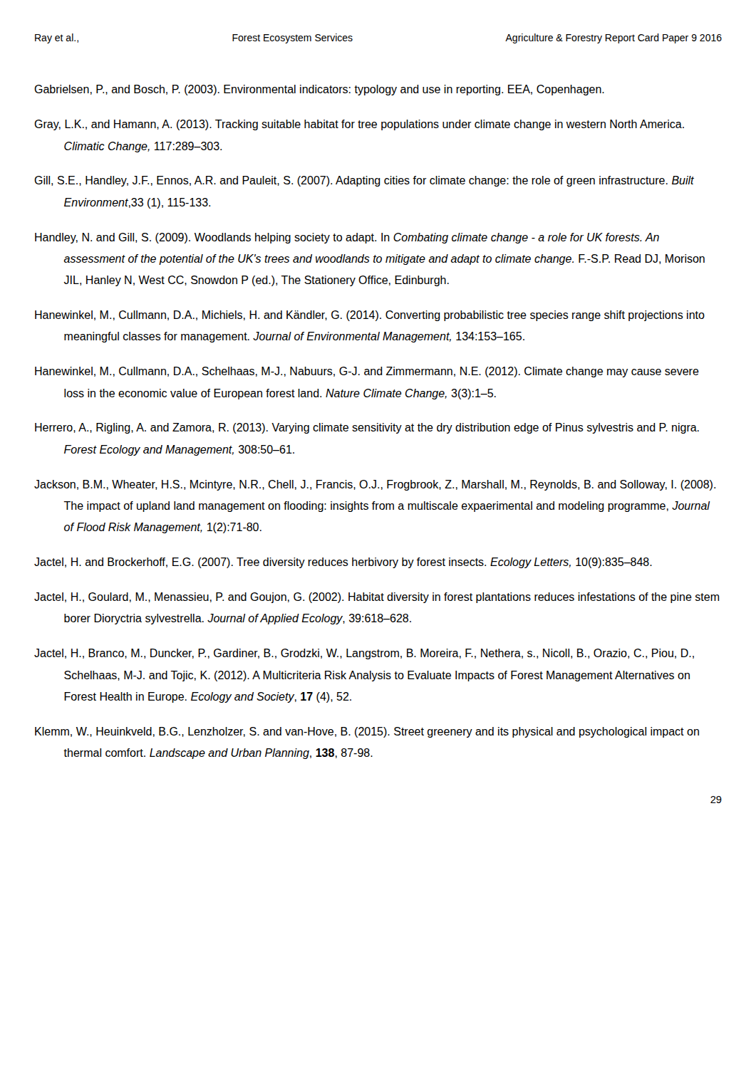Ray et al., Forest Ecosystem Services Agriculture & Forestry Report Card Paper 9 2016
Gabrielsen, P., and Bosch, P. (2003). Environmental indicators: typology and use in reporting. EEA, Copenhagen.
Gray, L.K., and Hamann, A. (2013). Tracking suitable habitat for tree populations under climate change in western North America. Climatic Change, 117:289–303.
Gill, S.E., Handley, J.F., Ennos, A.R. and Pauleit, S. (2007). Adapting cities for climate change: the role of green infrastructure. Built Environment,33 (1), 115-133.
Handley, N. and Gill, S. (2009). Woodlands helping society to adapt. In Combating climate change - a role for UK forests. An assessment of the potential of the UK's trees and woodlands to mitigate and adapt to climate change. F.-S.P. Read DJ, Morison JIL, Hanley N, West CC, Snowdon P (ed.), The Stationery Office, Edinburgh.
Hanewinkel, M., Cullmann, D.A., Michiels, H. and Kändler, G. (2014). Converting probabilistic tree species range shift projections into meaningful classes for management. Journal of Environmental Management, 134:153–165.
Hanewinkel, M., Cullmann, D.A., Schelhaas, M-J., Nabuurs, G-J. and Zimmermann, N.E. (2012). Climate change may cause severe loss in the economic value of European forest land. Nature Climate Change, 3(3):1–5.
Herrero, A., Rigling, A. and Zamora, R. (2013). Varying climate sensitivity at the dry distribution edge of Pinus sylvestris and P. nigra. Forest Ecology and Management, 308:50–61.
Jackson, B.M., Wheater, H.S., Mcintyre, N.R., Chell, J., Francis, O.J., Frogbrook, Z., Marshall, M., Reynolds, B. and Solloway, I. (2008). The impact of upland land management on flooding: insights from a multiscale expaerimental and modeling programme, Journal of Flood Risk Management, 1(2):71-80.
Jactel, H. and Brockerhoff, E.G. (2007). Tree diversity reduces herbivory by forest insects. Ecology Letters, 10(9):835–848.
Jactel, H., Goulard, M., Menassieu, P. and Goujon, G. (2002). Habitat diversity in forest plantations reduces infestations of the pine stem borer Dioryctria sylvestrella. Journal of Applied Ecology, 39:618–628.
Jactel, H., Branco, M., Duncker, P., Gardiner, B., Grodzki, W., Langstrom, B. Moreira, F., Nethera, s., Nicoll, B., Orazio, C., Piou, D., Schelhaas, M-J. and Tojic, K. (2012). A Multicriteria Risk Analysis to Evaluate Impacts of Forest Management Alternatives on Forest Health in Europe. Ecology and Society, 17 (4), 52.
Klemm, W., Heuinkveld, B.G., Lenzholzer, S. and van-Hove, B. (2015). Street greenery and its physical and psychological impact on thermal comfort. Landscape and Urban Planning, 138, 87-98.
29